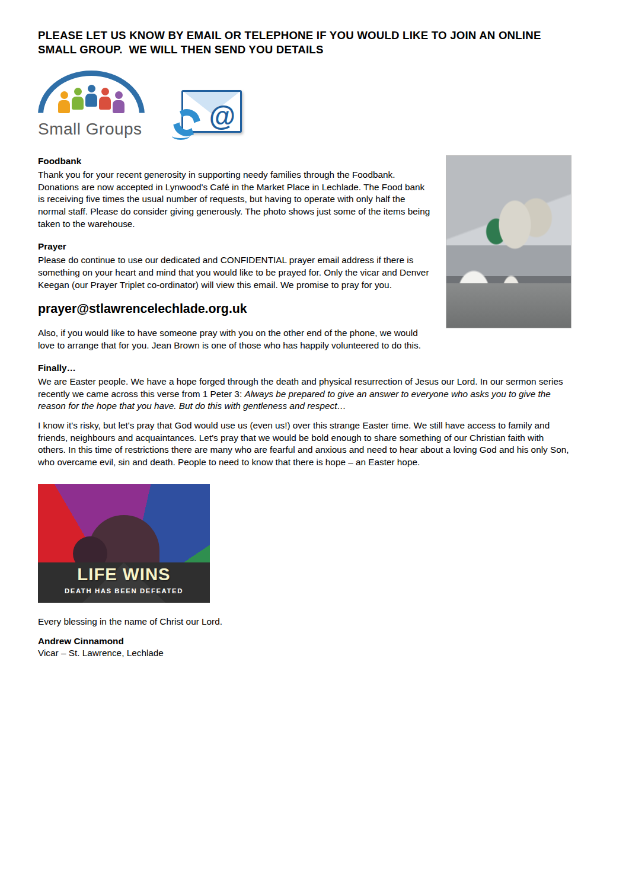PLEASE LET US KNOW BY EMAIL OR TELEPHONE IF YOU WOULD LIKE TO JOIN AN ONLINE SMALL GROUP. WE WILL THEN SEND YOU DETAILS
Small Groups
@
Foodbank
Thank you for your recent generosity in supporting needy families through the Foodbank. Donations are now accepted in Lynwood's Café in the Market Place in Lechlade. The Food bank is receiving five times the usual number of requests, but having to operate with only half the normal staff. Please do consider giving generously. The photo shows just some of the items being taken to the warehouse.
Prayer
Please do continue to use our dedicated and CONFIDENTIAL prayer email address if there is something on your heart and mind that you would like to be prayed for. Only the vicar and Denver Keegan (our Prayer Triplet co-ordinator) will view this email. We promise to pray for you.
prayer@stlawrencelechlade.org.uk
Also, if you would like to have someone pray with you on the other end of the phone, we would love to arrange that for you. Jean Brown is one of those who has happily volunteered to do this.
Finally…
We are Easter people. We have a hope forged through the death and physical resurrection of Jesus our Lord. In our sermon series recently we came across this verse from 1 Peter 3: Always be prepared to give an answer to everyone who asks you to give the reason for the hope that you have. But do this with gentleness and respect…
I know it's risky, but let's pray that God would use us (even us!) over this strange Easter time. We still have access to family and friends, neighbours and acquaintances. Let's pray that we would be bold enough to share something of our Christian faith with others. In this time of restrictions there are many who are fearful and anxious and need to hear about a loving God and his only Son, who overcame evil, sin and death. People to need to know that there is hope – an Easter hope.
LIFE WINS
DEATH HAS BEEN DEFEATED
Every blessing in the name of Christ our Lord.
Andrew Cinnamond
Vicar – St. Lawrence, Lechlade